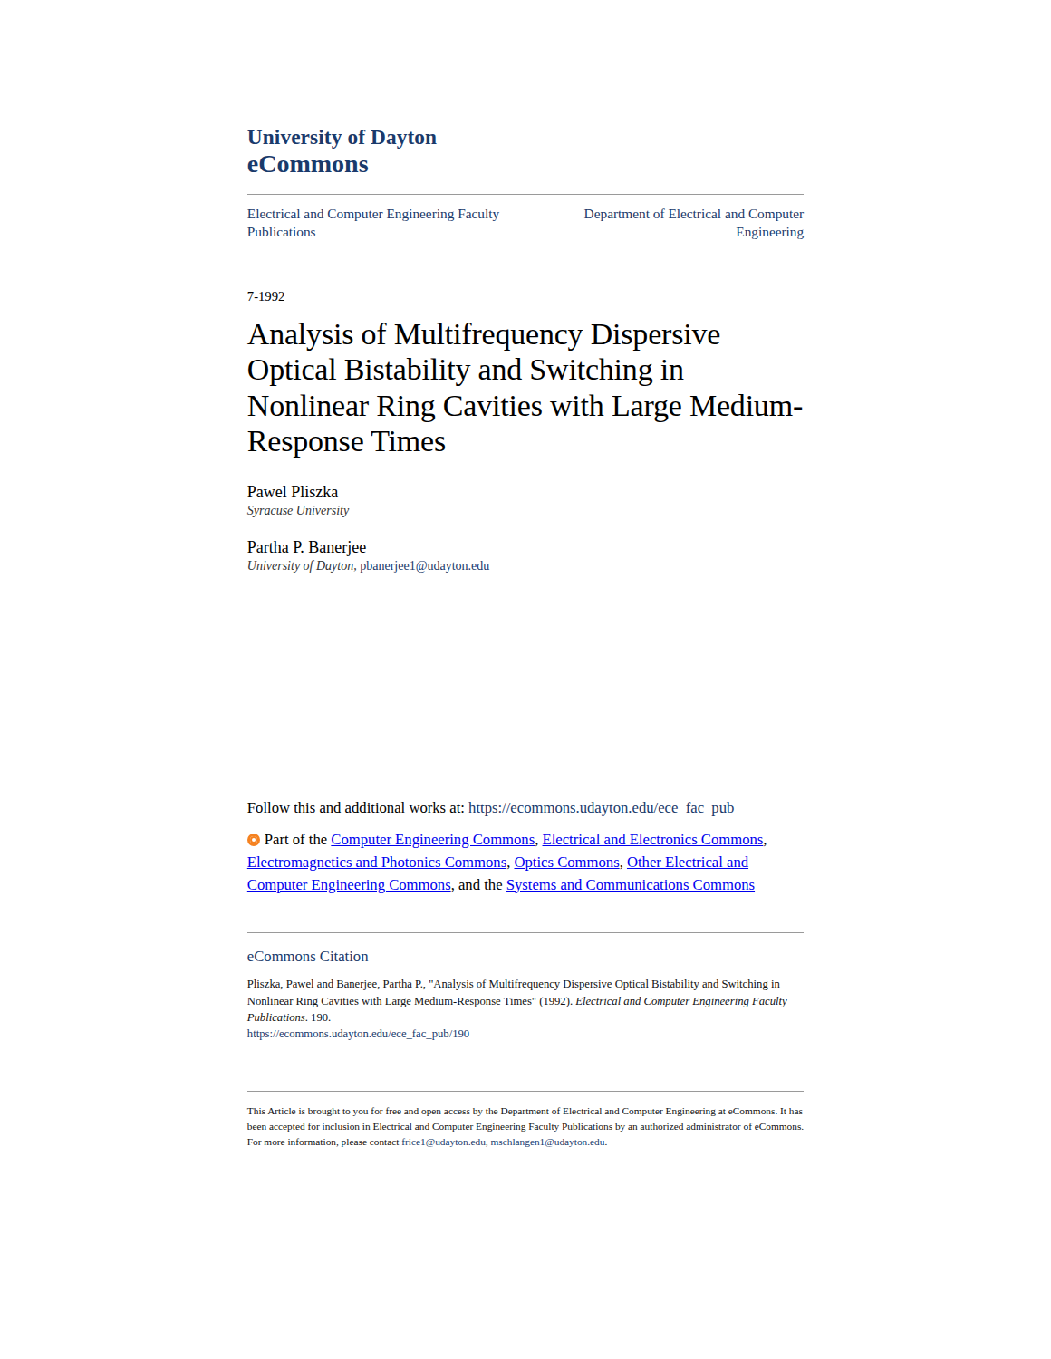University of Dayton
eCommons
Electrical and Computer Engineering Faculty Publications
Department of Electrical and Computer Engineering
7-1992
Analysis of Multifrequency Dispersive Optical Bistability and Switching in Nonlinear Ring Cavities with Large Medium-Response Times
Pawel Pliszka
Syracuse University
Partha P. Banerjee
University of Dayton, pbanerjee1@udayton.edu
Follow this and additional works at: https://ecommons.udayton.edu/ece_fac_pub
Part of the Computer Engineering Commons, Electrical and Electronics Commons, Electromagnetics and Photonics Commons, Optics Commons, Other Electrical and Computer Engineering Commons, and the Systems and Communications Commons
eCommons Citation
Pliszka, Pawel and Banerjee, Partha P., "Analysis of Multifrequency Dispersive Optical Bistability and Switching in Nonlinear Ring Cavities with Large Medium-Response Times" (1992). Electrical and Computer Engineering Faculty Publications. 190.
https://ecommons.udayton.edu/ece_fac_pub/190
This Article is brought to you for free and open access by the Department of Electrical and Computer Engineering at eCommons. It has been accepted for inclusion in Electrical and Computer Engineering Faculty Publications by an authorized administrator of eCommons. For more information, please contact frice1@udayton.edu, mschlangen1@udayton.edu.